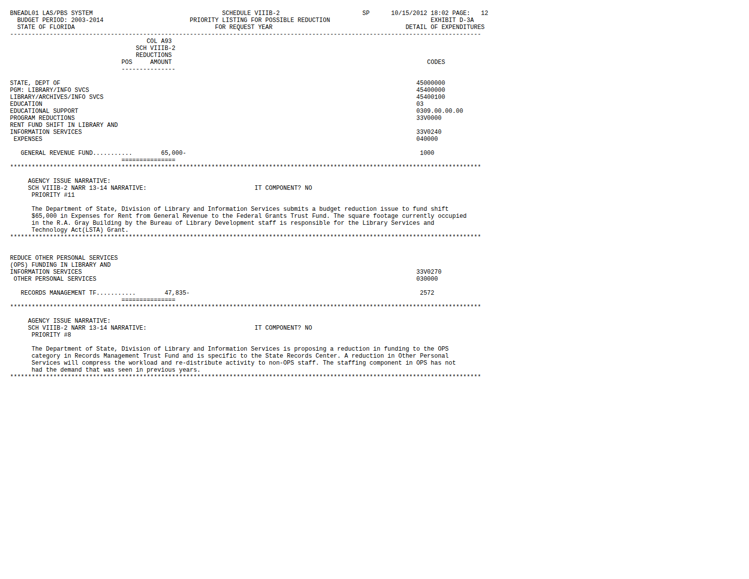BNEADL01 LAS/PBS SYSTEM                                    SCHEDULE VIIIB-2                       SP      10/15/2012 18:02 PAGE:   12
  BUDGET PERIOD: 2003-2014                        PRIORITY LISTING FOR POSSIBLE REDUCTION                            EXHIBIT D-3A
  STATE OF FLORIDA                                       FOR REQUEST YEAR                                     DETAIL OF EXPENDITURES
-----------------------------------------------------------------------------------------------------------------------------------
                                      COL A93
                                   SCH VIIIB-2
                                   REDUCTIONS
                               POS     AMOUNT                                                                       CODES
                               ---------------

STATE, DEPT OF                                                                                                   45000000
PGM: LIBRARY/INFO SVCS                                                                                           45400000
LIBRARY/ARCHIVES/INFO SVCS                                                                                       45400100
EDUCATION                                                                                                        03
EDUCATIONAL SUPPORT                                                                                              0309.00.00.00
PROGRAM REDUCTIONS                                                                                               33V0000
RENT FUND SHIFT IN LIBRARY AND
INFORMATION SERVICES                                                                                             33V0240
 EXPENSES                                                                                                        040000

   GENERAL REVENUE FUND...........        65,000-                                                                 1000
                               ===============
***********************************************************************************************************************************

     AGENCY ISSUE NARRATIVE:
     SCH VIIIB-2 NARR 13-14 NARRATIVE:                              IT COMPONENT? NO
      PRIORITY #11

      The Department of State, Division of Library and Information Services submits a budget reduction issue to fund shift
      $65,000 in Expenses for Rent from General Revenue to the Federal Grants Trust Fund. The square footage currently occupied
      in the R.A. Gray Building by the Bureau of Library Development staff is responsible for the Library Services and
      Technology Act(LSTA) Grant.
***********************************************************************************************************************************


REDUCE OTHER PERSONAL SERVICES
(OPS) FUNDING IN LIBRARY AND
INFORMATION SERVICES                                                                                             33V0270
 OTHER PERSONAL SERVICES                                                                                         030000

   RECORDS MANAGEMENT TF...........        47,835-                                                                2572
                               ===============
***********************************************************************************************************************************

     AGENCY ISSUE NARRATIVE:
     SCH VIIIB-2 NARR 13-14 NARRATIVE:                              IT COMPONENT? NO
      PRIORITY #8

      The Department of State, Division of Library and Information Services is proposing a reduction in funding to the OPS
      category in Records Management Trust Fund and is specific to the State Records Center. A reduction in Other Personal
      Services will compress the workload and re-distribute activity to non-OPS staff. The staffing component in OPS has not
      had the demand that was seen in previous years.
***********************************************************************************************************************************